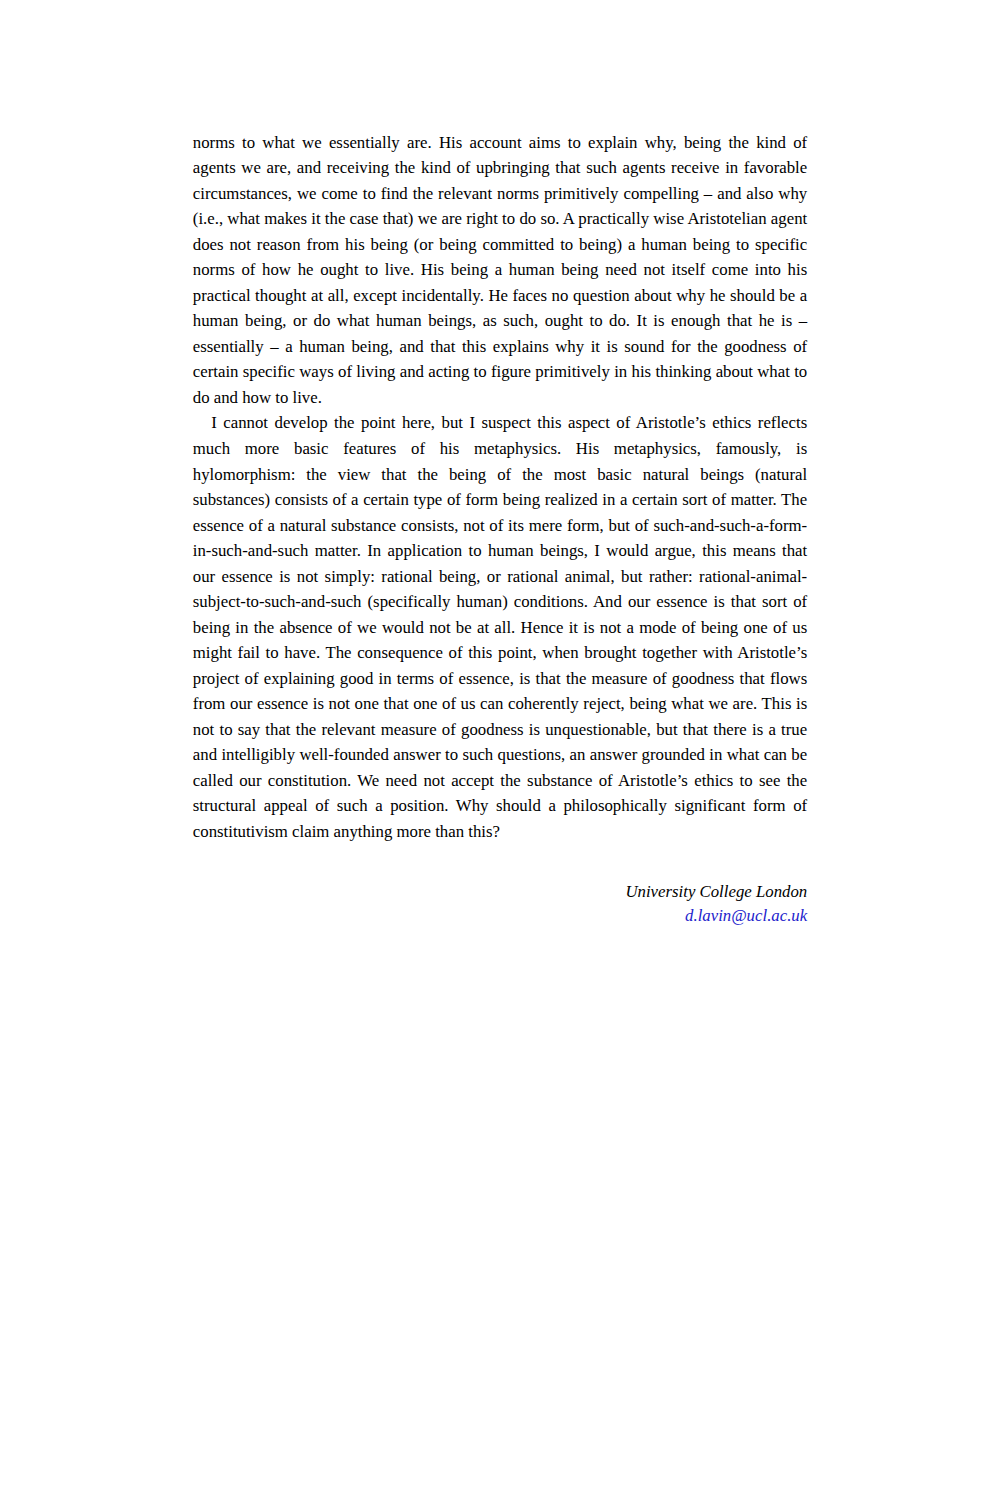norms to what we essentially are. His account aims to explain why, being the kind of agents we are, and receiving the kind of upbringing that such agents receive in favorable circumstances, we come to find the relevant norms primitively compelling – and also why (i.e., what makes it the case that) we are right to do so. A practically wise Aristotelian agent does not reason from his being (or being committed to being) a human being to specific norms of how he ought to live. His being a human being need not itself come into his practical thought at all, except incidentally. He faces no question about why he should be a human being, or do what human beings, as such, ought to do. It is enough that he is – essentially – a human being, and that this explains why it is sound for the goodness of certain specific ways of living and acting to figure primitively in his thinking about what to do and how to live.
I cannot develop the point here, but I suspect this aspect of Aristotle’s ethics reflects much more basic features of his metaphysics. His metaphysics, famously, is hylomorphism: the view that the being of the most basic natural beings (natural substances) consists of a certain type of form being realized in a certain sort of matter. The essence of a natural substance consists, not of its mere form, but of such-and-such-a-form-in-such-and-such matter. In application to human beings, I would argue, this means that our essence is not simply: rational being, or rational animal, but rather: rational-animal-subject-to-such-and-such (specifically human) conditions. And our essence is that sort of being in the absence of we would not be at all. Hence it is not a mode of being one of us might fail to have. The consequence of this point, when brought together with Aristotle’s project of explaining good in terms of essence, is that the measure of goodness that flows from our essence is not one that one of us can coherently reject, being what we are. This is not to say that the relevant measure of goodness is unquestionable, but that there is a true and intelligibly well-founded answer to such questions, an answer grounded in what can be called our constitution. We need not accept the substance of Aristotle’s ethics to see the structural appeal of such a position. Why should a philosophically significant form of constitutivism claim anything more than this?
University College London
d.lavin@ucl.ac.uk